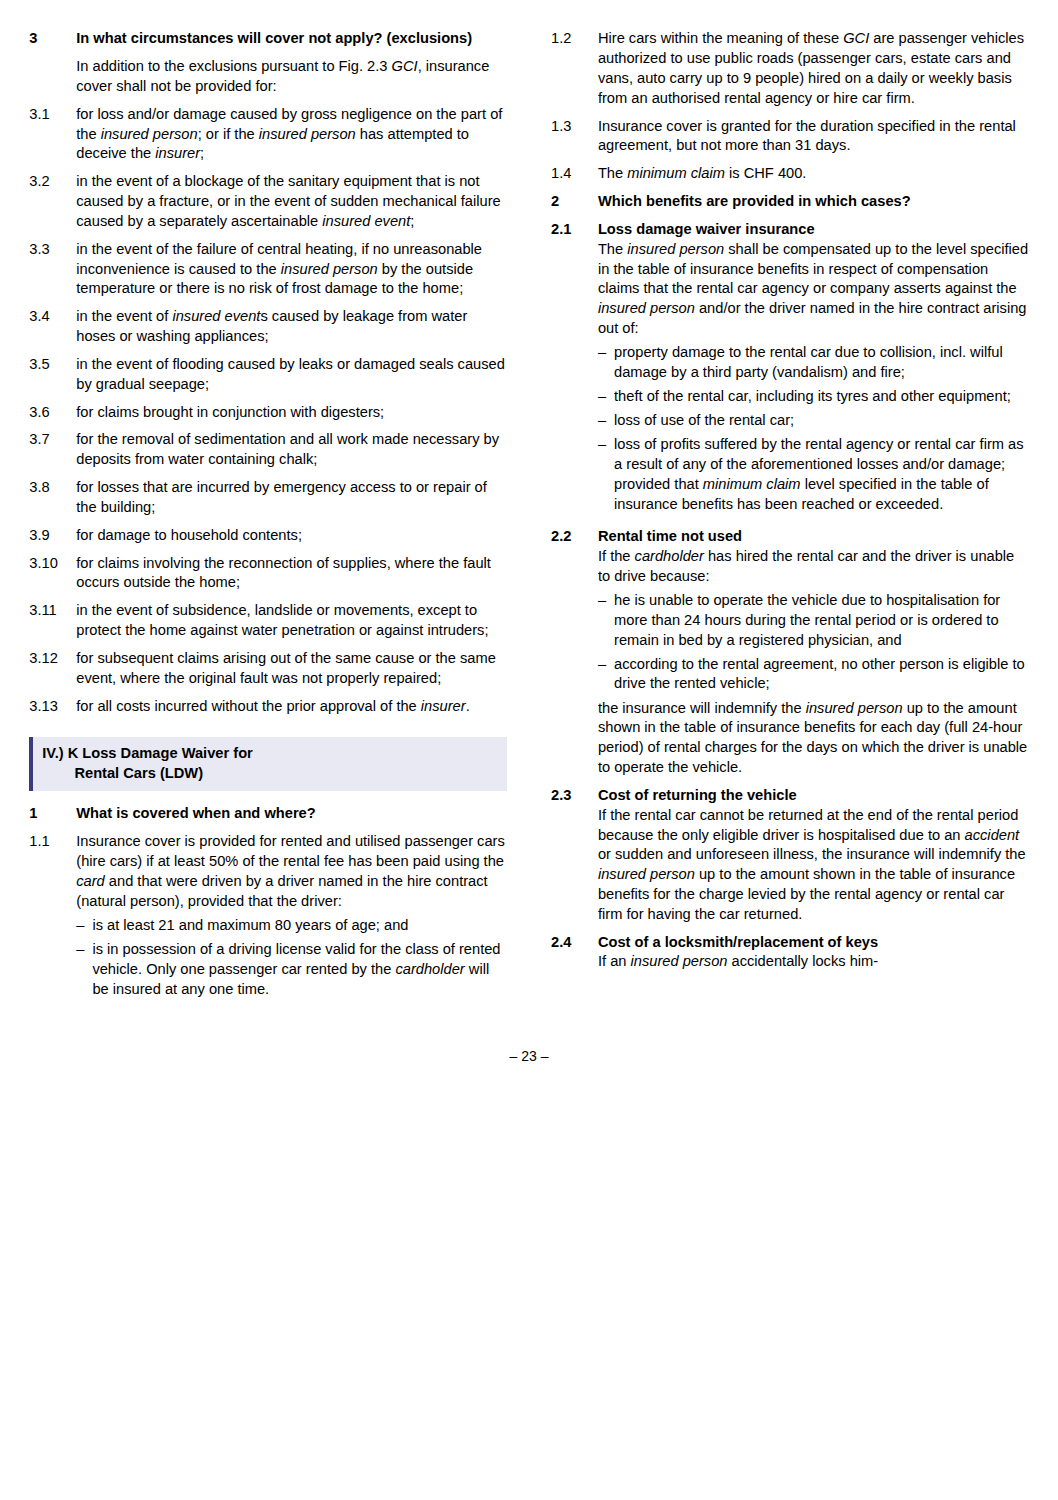3
In what circumstances will cover not apply? (exclusions)
In addition to the exclusions pursuant to Fig. 2.3 GCI, insurance cover shall not be provided for:
3.1
for loss and/or damage caused by gross negligence on the part of the insured person; or if the insured person has attempted to deceive the insurer;
3.2
in the event of a blockage of the sanitary equipment that is not caused by a fracture, or in the event of sudden mechanical failure caused by a separately ascertainable insured event;
3.3
in the event of the failure of central heating, if no unreasonable inconvenience is caused to the insured person by the outside temperature or there is no risk of frost damage to the home;
3.4
in the event of insured events caused by leakage from water hoses or washing appliances;
3.5
in the event of flooding caused by leaks or damaged seals caused by gradual seepage;
3.6
for claims brought in conjunction with digesters;
3.7
for the removal of sedimentation and all work made necessary by deposits from water containing chalk;
3.8
for losses that are incurred by emergency access to or repair of the building;
3.9
for damage to household contents;
3.10
for claims involving the reconnection of supplies, where the fault occurs outside the home;
3.11
in the event of subsidence, landslide or movements, except to protect the home against water penetration or against intruders;
3.12
for subsequent claims arising out of the same cause or the same event, where the original fault was not properly repaired;
3.13
for all costs incurred without the prior approval of the insurer.
IV.) K Loss Damage Waiver for Rental Cars (LDW)
1
What is covered when and where?
1.1
Insurance cover is provided for rented and utilised passenger cars (hire cars) if at least 50% of the rental fee has been paid using the card and that were driven by a driver named in the hire contract (natural person), provided that the driver:
is at least 21 and maximum 80 years of age; and
is in possession of a driving license valid for the class of rented vehicle. Only one passenger car rented by the cardholder will be insured at any one time.
1.2
Hire cars within the meaning of these GCI are passenger vehicles authorized to use public roads (passenger cars, estate cars and vans, auto carry up to 9 people) hired on a daily or weekly basis from an authorised rental agency or hire car firm.
1.3
Insurance cover is granted for the duration specified in the rental agreement, but not more than 31 days.
1.4
The minimum claim is CHF 400.
2
Which benefits are provided in which cases?
2.1
Loss damage waiver insurance
The insured person shall be compensated up to the level specified in the table of insurance benefits in respect of compensation claims that the rental car agency or company asserts against the insured person and/or the driver named in the hire contract arising out of:
property damage to the rental car due to collision, incl. wilful damage by a third party (vandalism) and fire;
theft of the rental car, including its tyres and other equipment;
loss of use of the rental car;
loss of profits suffered by the rental agency or rental car firm as a result of any of the aforementioned losses and/or damage; provided that minimum claim level specified in the table of insurance benefits has been reached or exceeded.
2.2
Rental time not used
If the cardholder has hired the rental car and the driver is unable to drive because:
he is unable to operate the vehicle due to hospitalisation for more than 24 hours during the rental period or is ordered to remain in bed by a registered physician, and
according to the rental agreement, no other person is eligible to drive the rented vehicle;
the insurance will indemnify the insured person up to the amount shown in the table of insurance benefits for each day (full 24-hour period) of rental charges for the days on which the driver is unable to operate the vehicle.
2.3
Cost of returning the vehicle
If the rental car cannot be returned at the end of the rental period because the only eligible driver is hospitalised due to an accident or sudden and unforeseen illness, the insurance will indemnify the insured person up to the amount shown in the table of insurance benefits for the charge levied by the rental agency or rental car firm for having the car returned.
2.4
Cost of a locksmith/replacement of keys
If an insured person accidentally locks him-
– 23 –